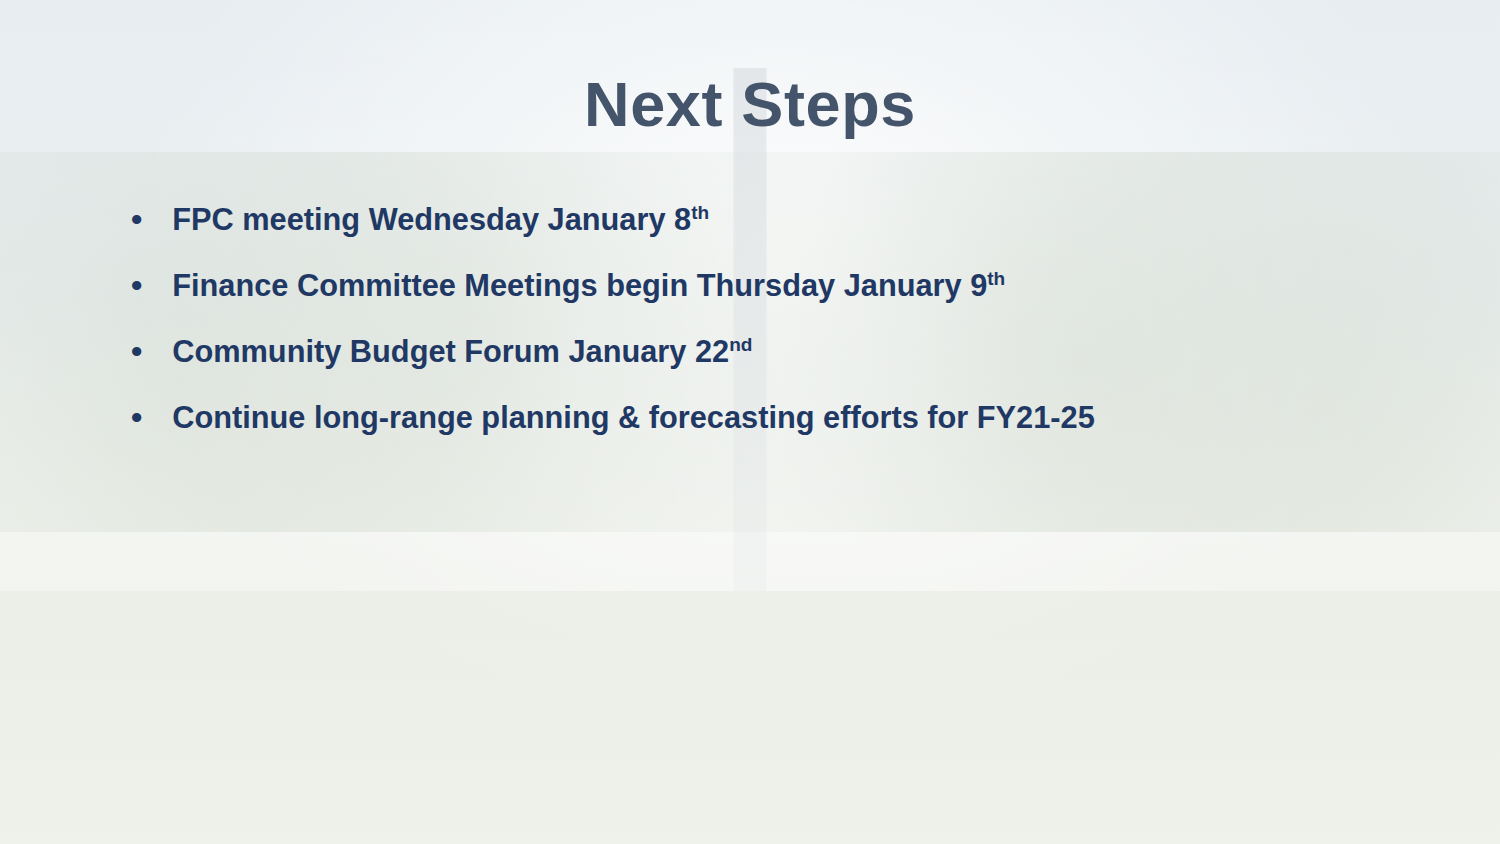Next Steps
FPC meeting Wednesday January 8th
Finance Committee Meetings begin Thursday January 9th
Community Budget Forum January 22nd
Continue long-range planning & forecasting efforts for FY21-25